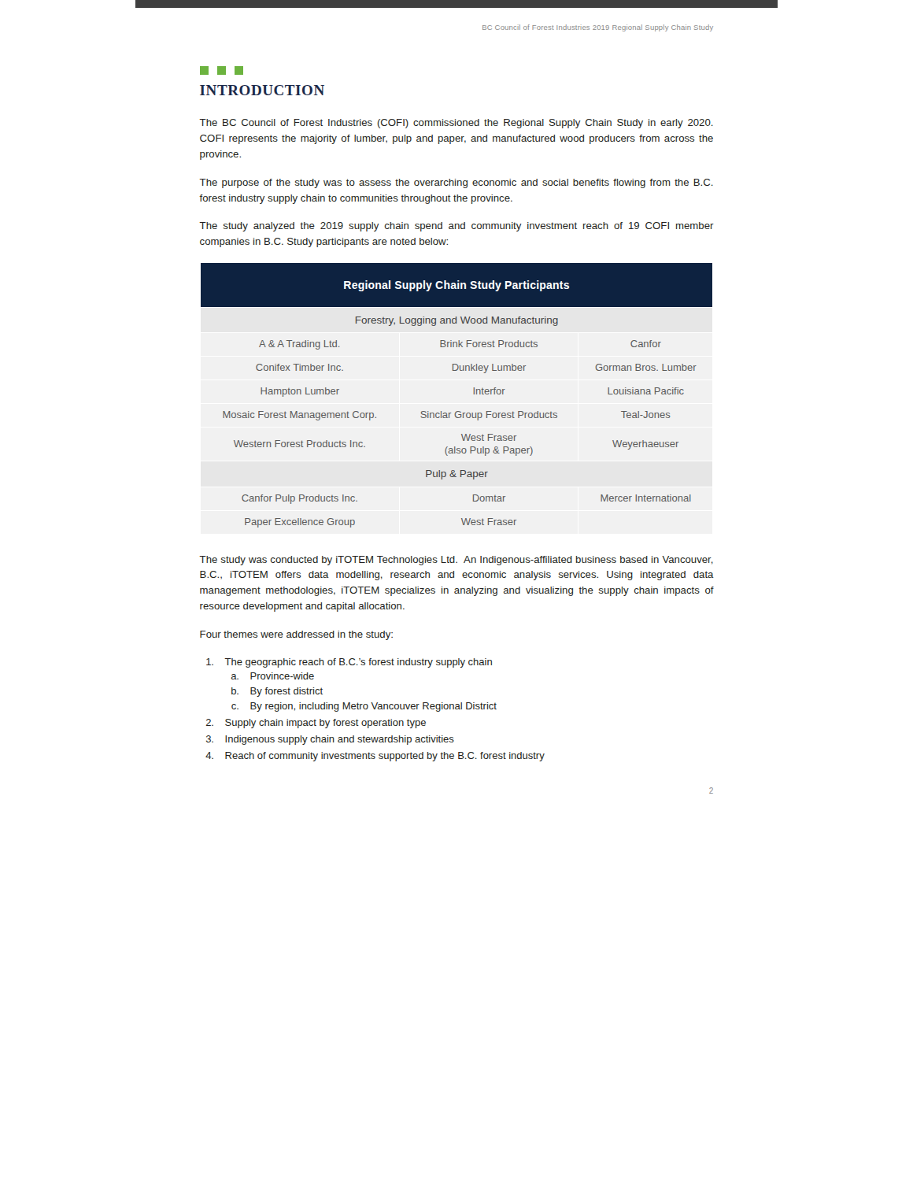BC Council of Forest Industries 2019 Regional Supply Chain Study
INTRODUCTION
The BC Council of Forest Industries (COFI) commissioned the Regional Supply Chain Study in early 2020. COFI represents the majority of lumber, pulp and paper, and manufactured wood producers from across the province.
The purpose of the study was to assess the overarching economic and social benefits flowing from the B.C. forest industry supply chain to communities throughout the province.
The study analyzed the 2019 supply chain spend and community investment reach of 19 COFI member companies in B.C. Study participants are noted below:
| Regional Supply Chain Study Participants |
| --- |
| Forestry, Logging and Wood Manufacturing |
| A & A Trading Ltd. | Brink Forest Products | Canfor |
| Conifex Timber Inc. | Dunkley Lumber | Gorman Bros. Lumber |
| Hampton Lumber | Interfor | Louisiana Pacific |
| Mosaic Forest Management Corp. | Sinclar Group Forest Products | Teal-Jones |
| Western Forest Products Inc. | West Fraser (also Pulp & Paper) | Weyerhaeuser |
| Pulp & Paper |
| Canfor Pulp Products Inc. | Domtar | Mercer International |
| Paper Excellence Group | West Fraser | |
The study was conducted by iTOTEM Technologies Ltd. An Indigenous-affiliated business based in Vancouver, B.C., iTOTEM offers data modelling, research and economic analysis services. Using integrated data management methodologies, iTOTEM specializes in analyzing and visualizing the supply chain impacts of resource development and capital allocation.
Four themes were addressed in the study:
The geographic reach of B.C.’s forest industry supply chain
Province-wide
By forest district
By region, including Metro Vancouver Regional District
Supply chain impact by forest operation type
Indigenous supply chain and stewardship activities
Reach of community investments supported by the B.C. forest industry
2